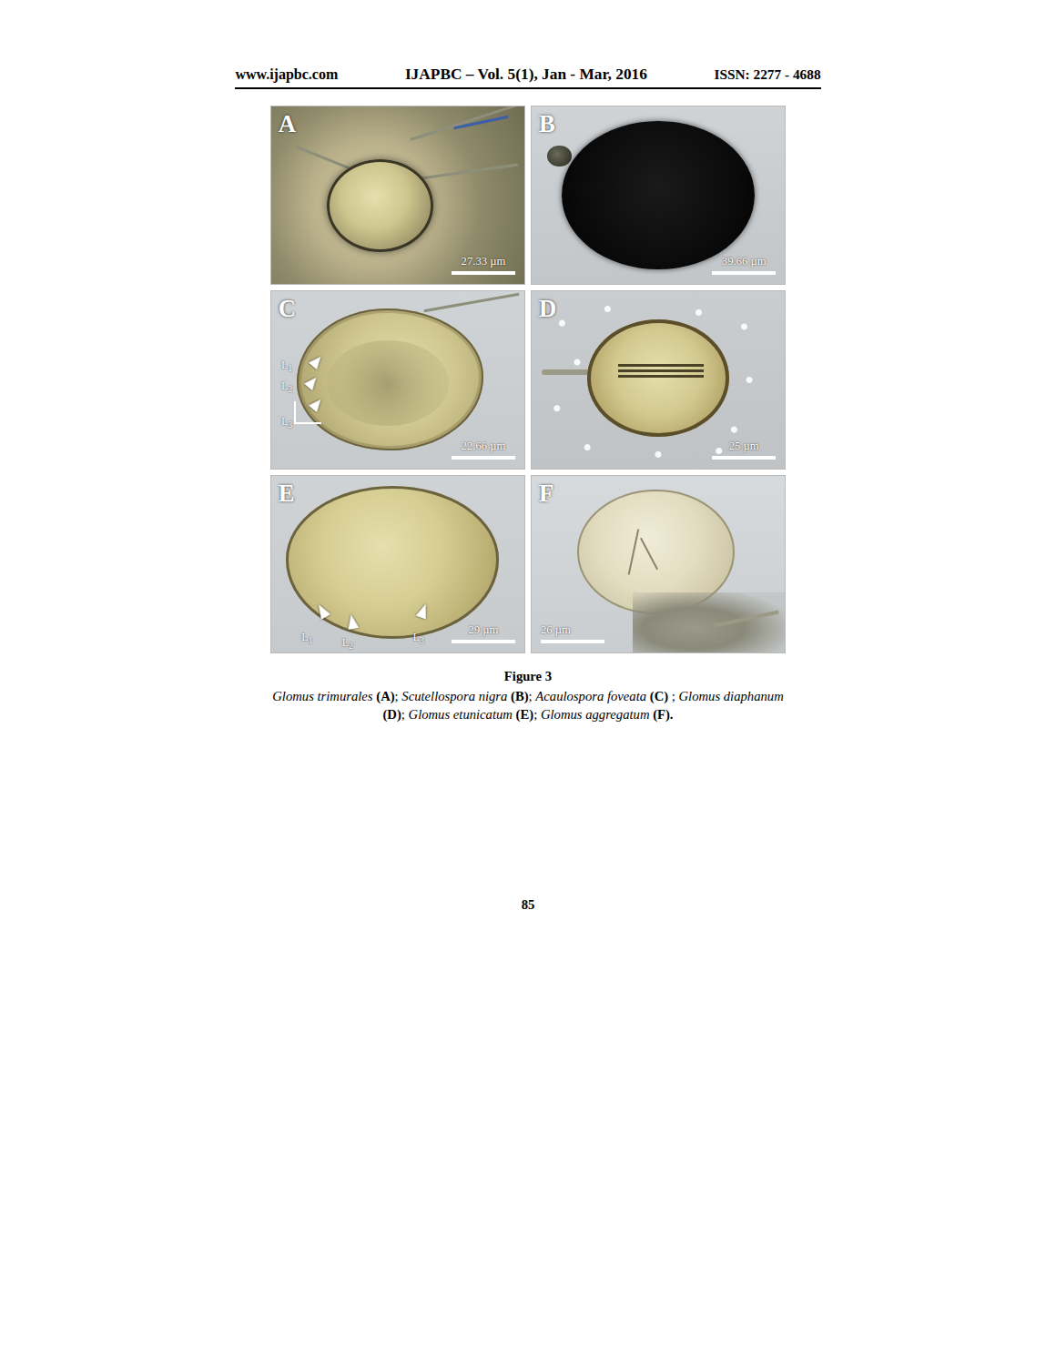www.ijapbc.com IJAPBC – Vol. 5(1), Jan - Mar, 2016 ISSN: 2277 - 4688
A
27.33 µm
B
39.66 µm
C
L1 L2 L3
22.66 µm
D
25 µm
E
L1 L2 L3
29 µm
F
26 µm
Figure 3 Glomus trimurales (A); Scutellospora nigra (B); Acaulospora foveata (C) ; Glomus diaphanum (D); Glomus etunicatum (E); Glomus aggregatum (F).
85